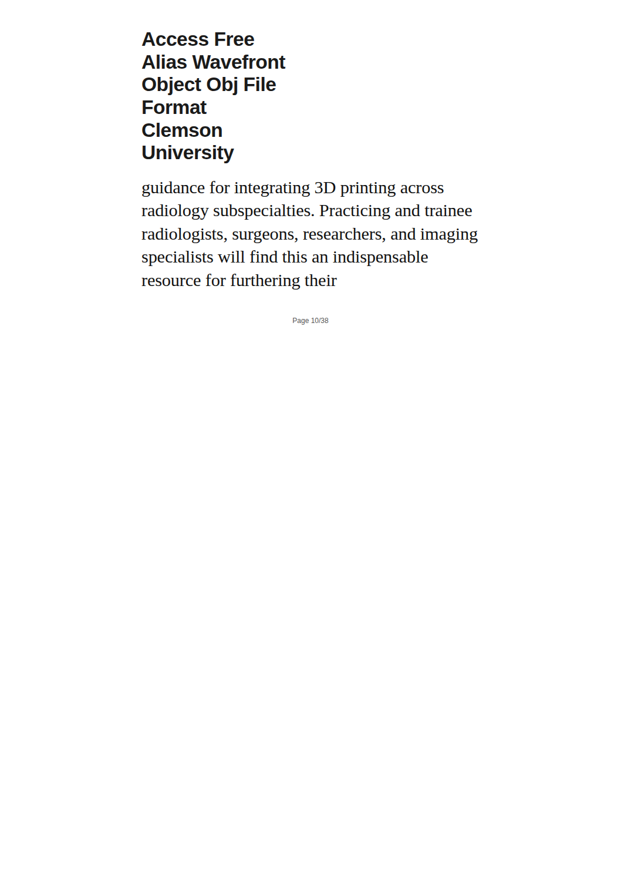Access Free Alias Wavefront Object Obj File Format Clemson University
guidance for integrating 3D printing across radiology subspecialties. Practicing and trainee radiologists, surgeons, researchers, and imaging specialists will find this an indispensable resource for furthering their
Page 10/38